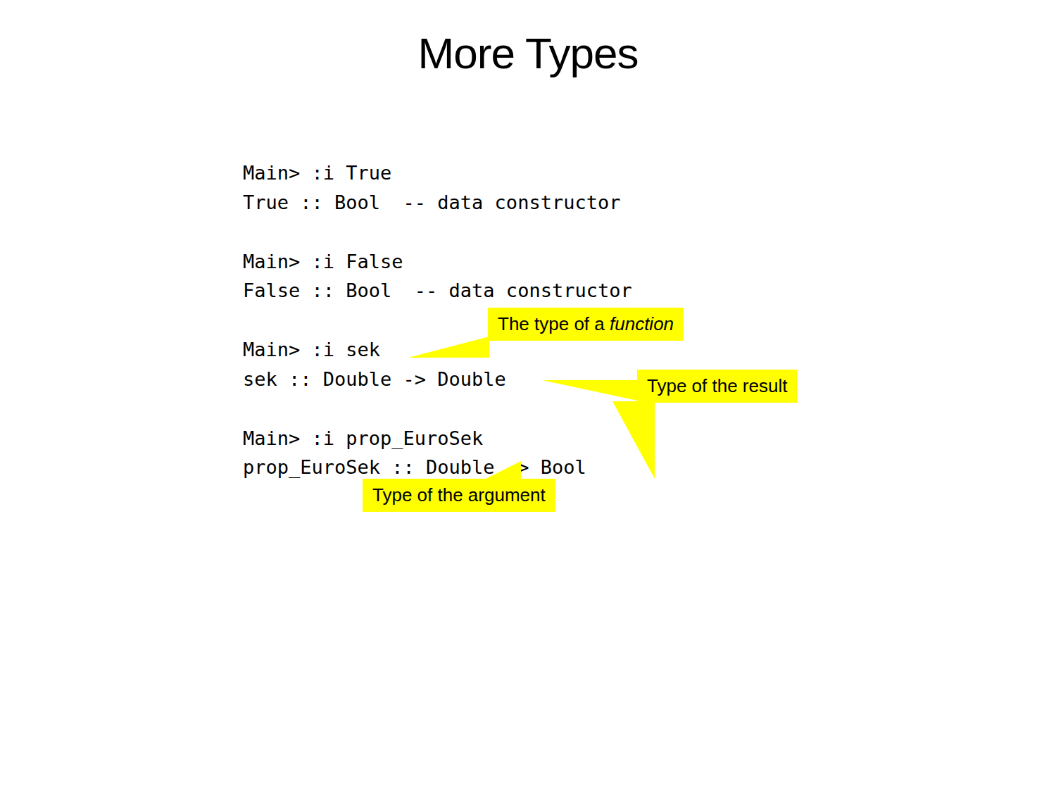More Types
Main> :i True
True :: Bool  -- data constructor

Main> :i False
False :: Bool  -- data constructor

Main> :i sek
sek :: Double -> Double

Main> :i prop_EuroSek
prop_EuroSek :: Double -> Bool
The type of a function
Type of the result
Type of the argument